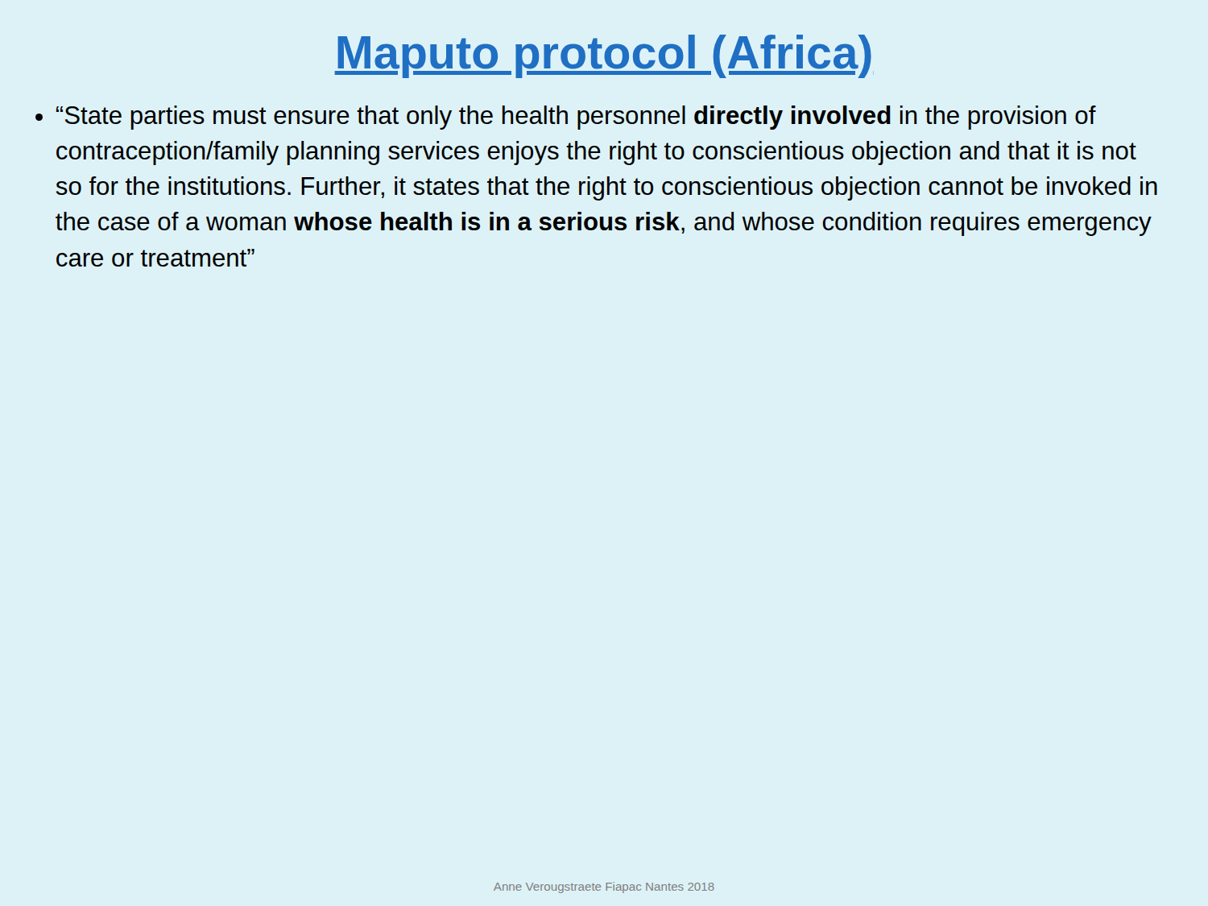Maputo protocol (Africa)
“State parties must ensure that only the health personnel directly involved in the provision of contraception/family planning services enjoys the right to conscientious objection and that it is not so for the institutions. Further, it states that the right to conscientious objection cannot be invoked in the case of a woman whose health is in a serious risk, and whose condition requires emergency care or treatment”
Anne Verougstraete Fiapac Nantes 2018